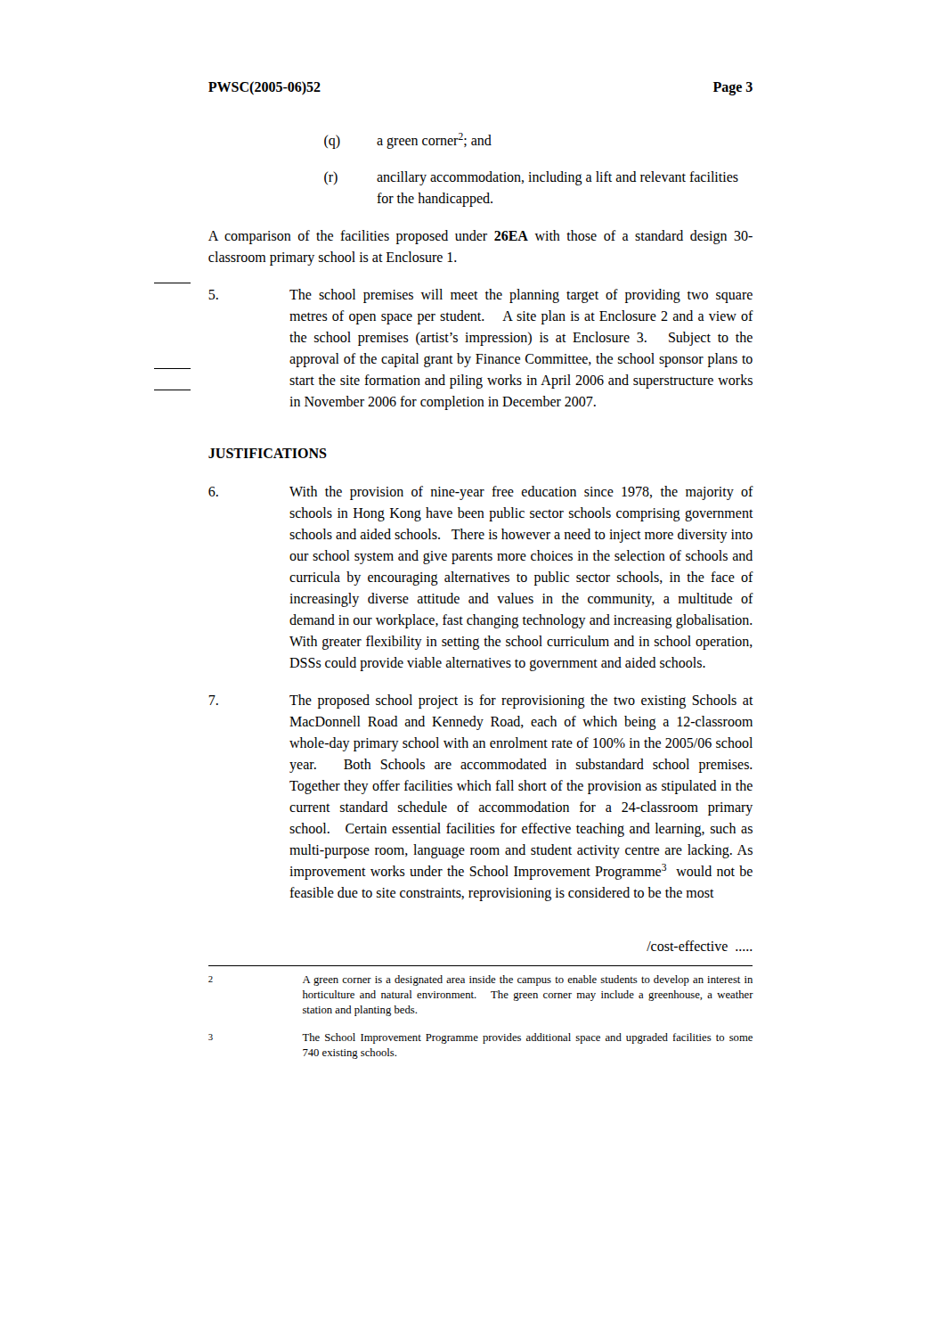PWSC(2005-06)52
Page 3
(q)
a green corner2; and
(r)
ancillary accommodation, including a lift and relevant facilities for the handicapped.
A comparison of the facilities proposed under 26EA with those of a standard design 30-classroom primary school is at Enclosure 1.
5.
The school premises will meet the planning target of providing two square metres of open space per student. A site plan is at Enclosure 2 and a view of the school premises (artist’s impression) is at Enclosure 3. Subject to the approval of the capital grant by Finance Committee, the school sponsor plans to start the site formation and piling works in April 2006 and superstructure works in November 2006 for completion in December 2007.
JUSTIFICATIONS
6.
With the provision of nine-year free education since 1978, the majority of schools in Hong Kong have been public sector schools comprising government schools and aided schools. There is however a need to inject more diversity into our school system and give parents more choices in the selection of schools and curricula by encouraging alternatives to public sector schools, in the face of increasingly diverse attitude and values in the community, a multitude of demand in our workplace, fast changing technology and increasing globalisation. With greater flexibility in setting the school curriculum and in school operation, DSSs could provide viable alternatives to government and aided schools.
7.
The proposed school project is for reprovisioning the two existing Schools at MacDonnell Road and Kennedy Road, each of which being a 12-classroom whole-day primary school with an enrolment rate of 100% in the 2005/06 school year. Both Schools are accommodated in substandard school premises. Together they offer facilities which fall short of the provision as stipulated in the current standard schedule of accommodation for a 24-classroom primary school. Certain essential facilities for effective teaching and learning, such as multi-purpose room, language room and student activity centre are lacking. As improvement works under the School Improvement Programme3 would not be feasible due to site constraints, reprovisioning is considered to be the most
/cost-effective .....
2
A green corner is a designated area inside the campus to enable students to develop an interest in horticulture and natural environment. The green corner may include a greenhouse, a weather station and planting beds.
3
The School Improvement Programme provides additional space and upgraded facilities to some 740 existing schools.